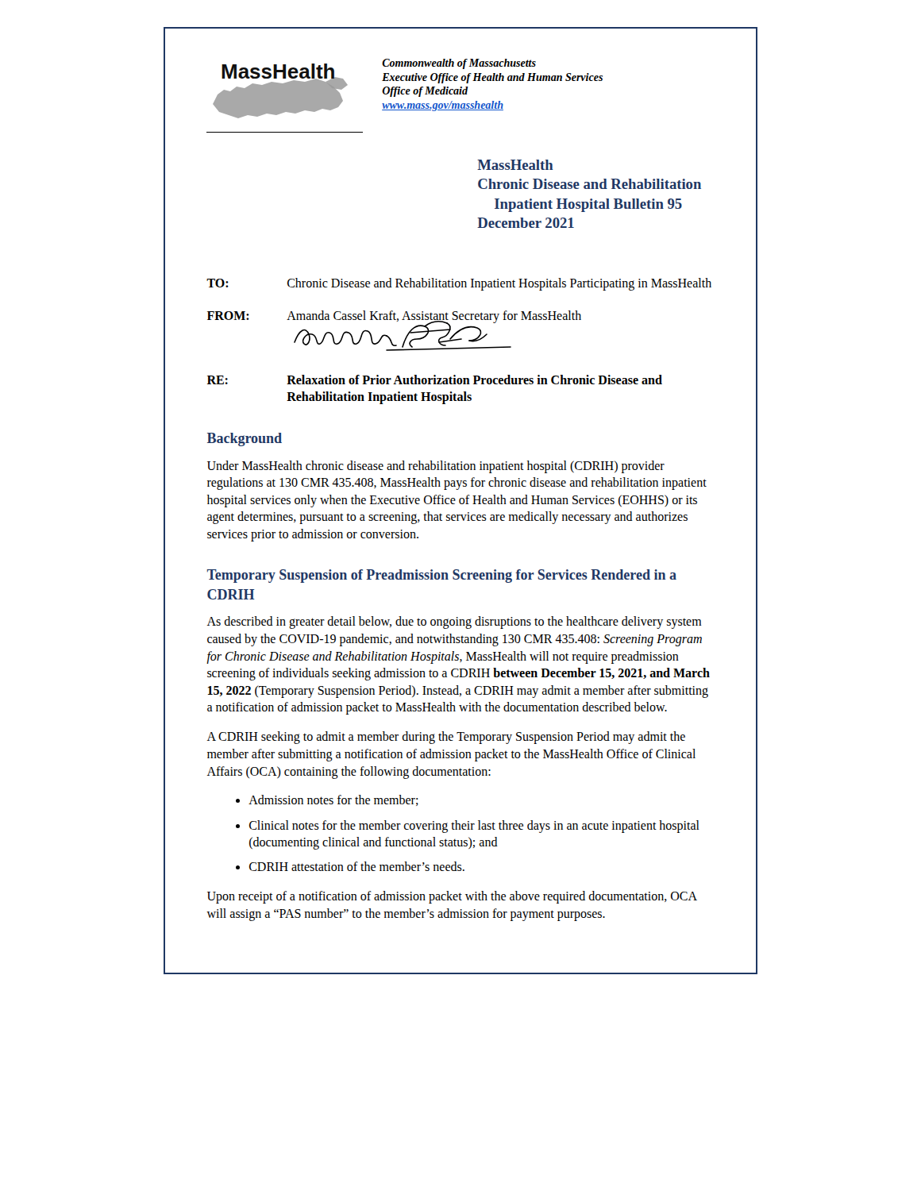MassHealth
Commonwealth of Massachusetts
Executive Office of Health and Human Services
Office of Medicaid
www.mass.gov/masshealth
MassHealth
Chronic Disease and Rehabilitation
Inpatient Hospital Bulletin 95
December 2021
TO:
Chronic Disease and Rehabilitation Inpatient Hospitals Participating in MassHealth
FROM:
Amanda Cassel Kraft, Assistant Secretary for MassHealth
RE:
Relaxation of Prior Authorization Procedures in Chronic Disease and Rehabilitation Inpatient Hospitals
Background
Under MassHealth chronic disease and rehabilitation inpatient hospital (CDRIH) provider regulations at 130 CMR 435.408, MassHealth pays for chronic disease and rehabilitation inpatient hospital services only when the Executive Office of Health and Human Services (EOHHS) or its agent determines, pursuant to a screening, that services are medically necessary and authorizes services prior to admission or conversion.
Temporary Suspension of Preadmission Screening for Services Rendered in a CDRIH
As described in greater detail below, due to ongoing disruptions to the healthcare delivery system caused by the COVID-19 pandemic, and notwithstanding 130 CMR 435.408: Screening Program for Chronic Disease and Rehabilitation Hospitals, MassHealth will not require preadmission screening of individuals seeking admission to a CDRIH between December 15, 2021, and March 15, 2022 (Temporary Suspension Period). Instead, a CDRIH may admit a member after submitting a notification of admission packet to MassHealth with the documentation described below.
A CDRIH seeking to admit a member during the Temporary Suspension Period may admit the member after submitting a notification of admission packet to the MassHealth Office of Clinical Affairs (OCA) containing the following documentation:
Admission notes for the member;
Clinical notes for the member covering their last three days in an acute inpatient hospital (documenting clinical and functional status); and
CDRIH attestation of the member’s needs.
Upon receipt of a notification of admission packet with the above required documentation, OCA will assign a “PAS number” to the member’s admission for payment purposes.